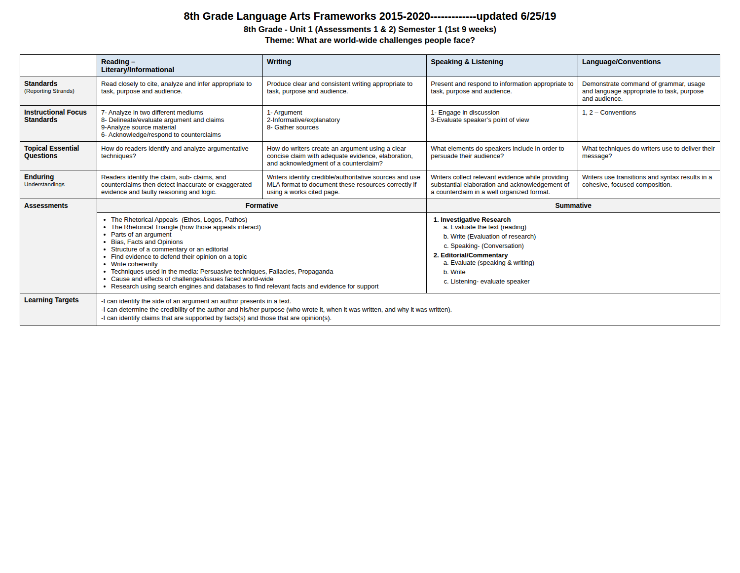8th Grade Language Arts Frameworks 2015-2020-------------updated 6/25/19
8th Grade - Unit 1 (Assessments 1 & 2) Semester 1 (1st 9 weeks)
Theme: What are world-wide challenges people face?
| | Reading – Literary/Informational | Writing | Speaking & Listening | Language/Conventions |
| --- | --- | --- | --- | --- |
| Standards (Reporting Strands) | Read closely to cite, analyze and infer appropriate to task, purpose and audience. | Produce clear and consistent writing appropriate to task, purpose and audience. | Present and respond to information appropriate to task, purpose and audience. | Demonstrate command of grammar, usage and language appropriate to task, purpose and audience. |
| Instructional Focus Standards | 7- Analyze in two different mediums 8- Delineate/evaluate argument and claims 9-Analyze source material 6- Acknowledge/respond to counterclaims | 1- Argument 2-Informative/explanatory 8- Gather sources | 1- Engage in discussion 3-Evaluate speaker’s point of view | 1, 2 – Conventions |
| Topical Essential Questions | How do readers identify and analyze argumentative techniques? | How do writers create an argument using a clear concise claim with adequate evidence, elaboration, and acknowledgment of a counterclaim? | What elements do speakers include in order to persuade their audience? | What techniques do writers use to deliver their message? |
| Enduring Understandings | Readers identify the claim, sub- claims, and counterclaims then detect inaccurate or exaggerated evidence and faulty reasoning and logic. | Writers identify credible/authoritative sources and use MLA format to document these resources correctly if using a works cited page. | Writers collect relevant evidence while providing substantial elaboration and acknowledgement of a counterclaim in a well organized format. | Writers use transitions and syntax results in a cohesive, focused composition. |
| Assessments | Formative | Summative |
| The Rhetorical Appeals (Ethos, Logos, Pathos) The Rhetorical Triangle (how those appeals interact) Parts of an argument Bias, Facts and Opinions Structure of a commentary or an editorial Find evidence to defend their opinion on a topic Write coherently Techniques used in the media: Persuasive techniques, Fallacies, Propaganda Cause and effects of challenges/issues faced world-wide Research using search engines and databases to find relevant facts and evidence for support | Investigative Research Evaluate the text (reading) Write (Evaluation of research) Speaking- (Conversation) Editorial/Commentary Evaluate (speaking & writing) Write Listening- evaluate speaker |
| Learning Targets | -I can identify the side of an argument an author presents in a text. -I can determine the credibility of the author and his/her purpose (who wrote it, when it was written, and why it was written). -I can identify claims that are supported by facts(s) and those that are opinion(s). |